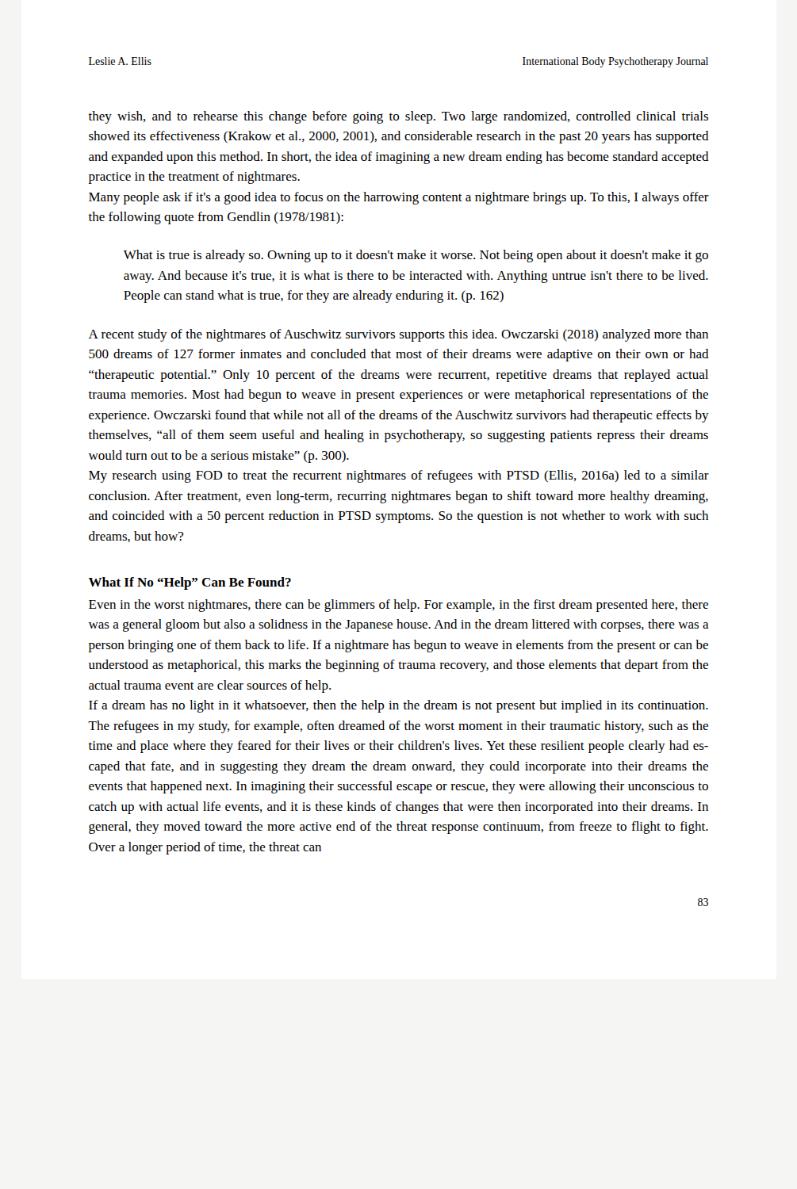Leslie A. Ellis International Body Psychotherapy Journal
they wish, and to rehearse this change before going to sleep. Two large randomized, controlled clinical trials showed its effectiveness (Krakow et al., 2000, 2001), and considerable research in the past 20 years has supported and expanded upon this method. In short, the idea of imagining a new dream ending has become standard accepted practice in the treatment of nightmares.
Many people ask if it's a good idea to focus on the harrowing content a nightmare brings up. To this, I always offer the following quote from Gendlin (1978/1981):
What is true is already so. Owning up to it doesn't make it worse. Not being open about it doesn't make it go away. And because it's true, it is what is there to be interacted with. Anything untrue isn't there to be lived. People can stand what is true, for they are already enduring it. (p. 162)
A recent study of the nightmares of Auschwitz survivors supports this idea. Owczarski (2018) analyzed more than 500 dreams of 127 former inmates and concluded that most of their dreams were adaptive on their own or had “therapeutic potential.” Only 10 percent of the dreams were recurrent, repetitive dreams that replayed actual trauma memories. Most had begun to weave in present experiences or were metaphorical representations of the experience. Owczarski found that while not all of the dreams of the Auschwitz survivors had therapeutic effects by themselves, “all of them seem useful and healing in psychotherapy, so suggesting patients repress their dreams would turn out to be a serious mistake” (p. 300).
My research using FOD to treat the recurrent nightmares of refugees with PTSD (Ellis, 2016a) led to a similar conclusion. After treatment, even long-term, recurring nightmares began to shift toward more healthy dreaming, and coincided with a 50 percent reduction in PTSD symptoms. So the question is not whether to work with such dreams, but how?
What If No “Help” Can Be Found?
Even in the worst nightmares, there can be glimmers of help. For example, in the first dream presented here, there was a general gloom but also a solidness in the Japanese house. And in the dream littered with corpses, there was a person bringing one of them back to life. If a nightmare has begun to weave in elements from the present or can be understood as metaphorical, this marks the beginning of trauma recovery, and those elements that depart from the actual trauma event are clear sources of help.
If a dream has no light in it whatsoever, then the help in the dream is not present but implied in its continuation. The refugees in my study, for example, often dreamed of the worst moment in their traumatic history, such as the time and place where they feared for their lives or their children's lives. Yet these resilient people clearly had escaped that fate, and in suggesting they dream the dream onward, they could incorporate into their dreams the events that happened next. In imagining their successful escape or rescue, they were allowing their unconscious to catch up with actual life events, and it is these kinds of changes that were then incorporated into their dreams. In general, they moved toward the more active end of the threat response continuum, from freeze to flight to fight. Over a longer period of time, the threat can
83